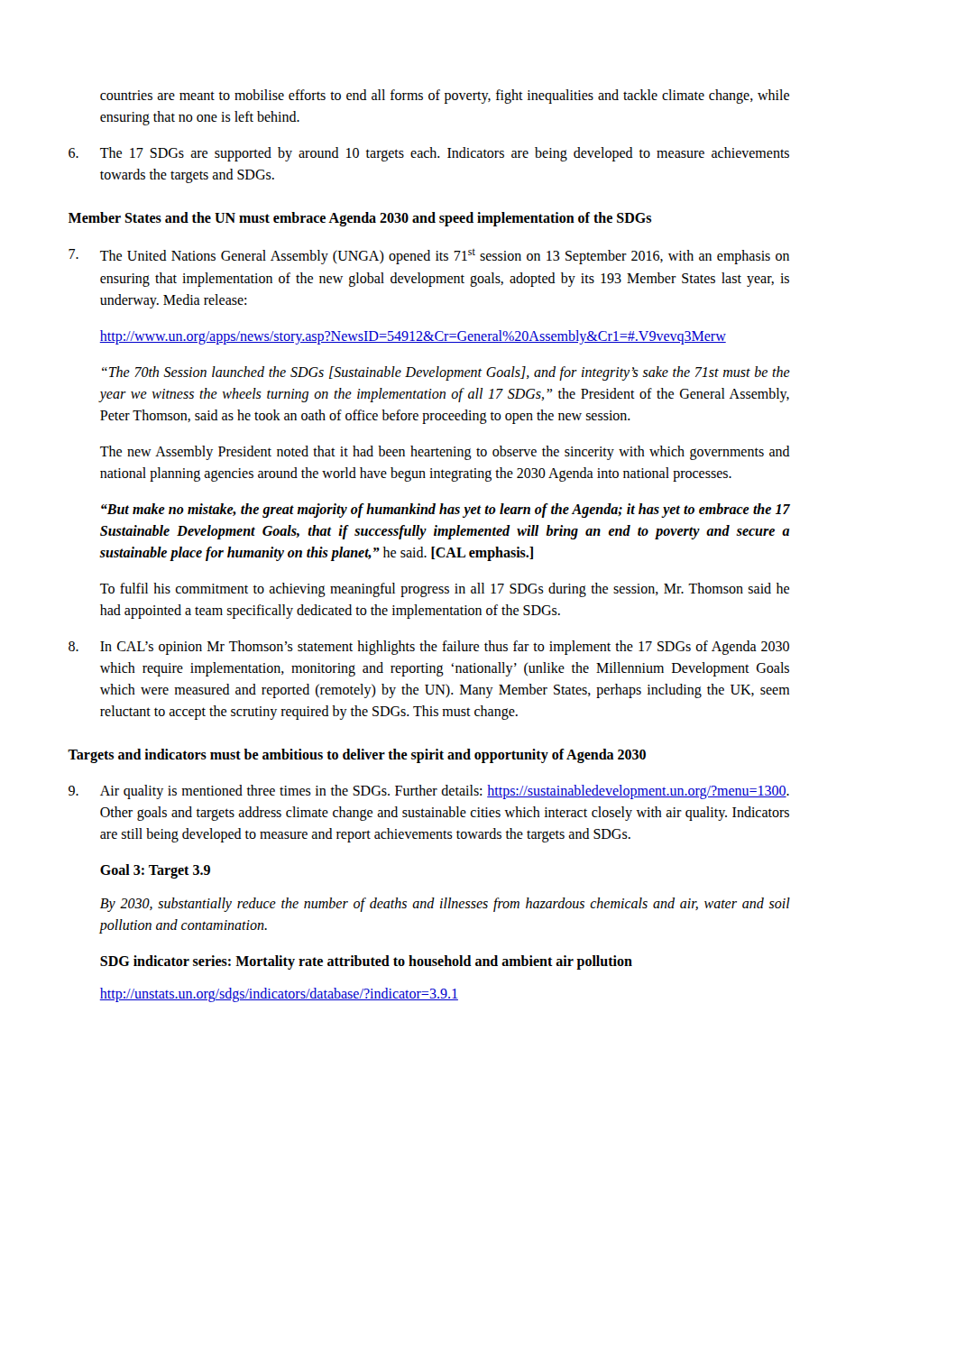countries are meant to mobilise efforts to end all forms of poverty, fight inequalities and tackle climate change, while ensuring that no one is left behind.
6.
The 17 SDGs are supported by around 10 targets each. Indicators are being developed to measure achievements towards the targets and SDGs.
Member States and the UN must embrace Agenda 2030 and speed implementation of the SDGs
7.
The United Nations General Assembly (UNGA) opened its 71st session on 13 September 2016, with an emphasis on ensuring that implementation of the new global development goals, adopted by its 193 Member States last year, is underway. Media release:
http://www.un.org/apps/news/story.asp?NewsID=54912&Cr=General%20Assembly&Cr1=#.V9vevq3Merw
“The 70th Session launched the SDGs [Sustainable Development Goals], and for integrity’s sake the 71st must be the year we witness the wheels turning on the implementation of all 17 SDGs,” the President of the General Assembly, Peter Thomson, said as he took an oath of office before proceeding to open the new session.
The new Assembly President noted that it had been heartening to observe the sincerity with which governments and national planning agencies around the world have begun integrating the 2030 Agenda into national processes.
“But make no mistake, the great majority of humankind has yet to learn of the Agenda; it has yet to embrace the 17 Sustainable Development Goals, that if successfully implemented will bring an end to poverty and secure a sustainable place for humanity on this planet,” he said. [CAL emphasis.]
To fulfil his commitment to achieving meaningful progress in all 17 SDGs during the session, Mr. Thomson said he had appointed a team specifically dedicated to the implementation of the SDGs.
8.
In CAL’s opinion Mr Thomson’s statement highlights the failure thus far to implement the 17 SDGs of Agenda 2030 which require implementation, monitoring and reporting ‘nationally’ (unlike the Millennium Development Goals which were measured and reported (remotely) by the UN). Many Member States, perhaps including the UK, seem reluctant to accept the scrutiny required by the SDGs. This must change.
Targets and indicators must be ambitious to deliver the spirit and opportunity of Agenda 2030
9.
Air quality is mentioned three times in the SDGs. Further details: https://sustainabledevelopment.un.org/?menu=1300. Other goals and targets address climate change and sustainable cities which interact closely with air quality. Indicators are still being developed to measure and report achievements towards the targets and SDGs.
Goal 3: Target 3.9
By 2030, substantially reduce the number of deaths and illnesses from hazardous chemicals and air, water and soil pollution and contamination.
SDG indicator series: Mortality rate attributed to household and ambient air pollution
http://unstats.un.org/sdgs/indicators/database/?indicator=3.9.1